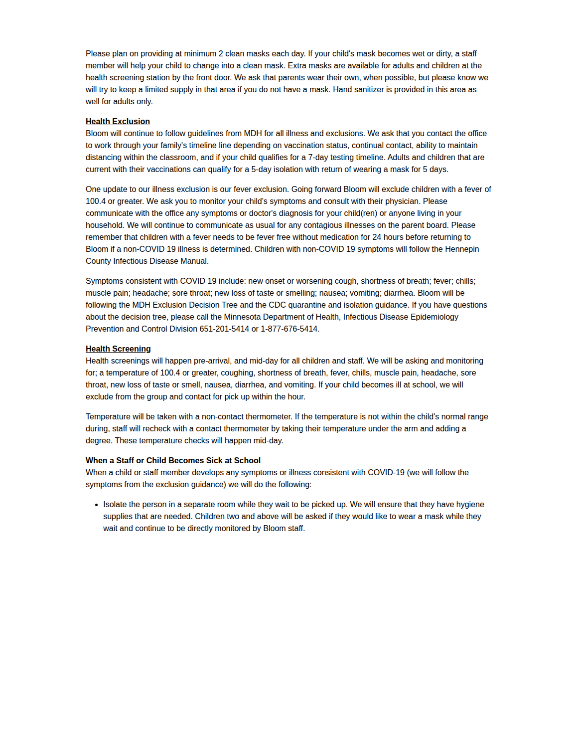Please plan on providing at minimum 2 clean masks each day. If your child's mask becomes wet or dirty, a staff member will help your child to change into a clean mask. Extra masks are available for adults and children at the health screening station by the front door. We ask that parents wear their own, when possible, but please know we will try to keep a limited supply in that area if you do not have a mask. Hand sanitizer is provided in this area as well for adults only.
Health Exclusion
Bloom will continue to follow guidelines from MDH for all illness and exclusions. We ask that you contact the office to work through your family's timeline line depending on vaccination status, continual contact, ability to maintain distancing within the classroom, and if your child qualifies for a 7-day testing timeline. Adults and children that are current with their vaccinations can qualify for a 5-day isolation with return of wearing a mask for 5 days.
One update to our illness exclusion is our fever exclusion. Going forward Bloom will exclude children with a fever of 100.4 or greater. We ask you to monitor your child's symptoms and consult with their physician. Please communicate with the office any symptoms or doctor's diagnosis for your child(ren) or anyone living in your household. We will continue to communicate as usual for any contagious illnesses on the parent board. Please remember that children with a fever needs to be fever free without medication for 24 hours before returning to Bloom if a non-COVID 19 illness is determined. Children with non-COVID 19 symptoms will follow the Hennepin County Infectious Disease Manual.
Symptoms consistent with COVID 19 include: new onset or worsening cough, shortness of breath; fever; chills; muscle pain; headache; sore throat; new loss of taste or smelling; nausea; vomiting; diarrhea. Bloom will be following the MDH Exclusion Decision Tree and the CDC quarantine and isolation guidance. If you have questions about the decision tree, please call the Minnesota Department of Health, Infectious Disease Epidemiology Prevention and Control Division 651-201-5414 or 1-877-676-5414.
Health Screening
Health screenings will happen pre-arrival, and mid-day for all children and staff. We will be asking and monitoring for; a temperature of 100.4 or greater, coughing, shortness of breath, fever, chills, muscle pain, headache, sore throat, new loss of taste or smell, nausea, diarrhea, and vomiting. If your child becomes ill at school, we will exclude from the group and contact for pick up within the hour.
Temperature will be taken with a non-contact thermometer. If the temperature is not within the child's normal range during, staff will recheck with a contact thermometer by taking their temperature under the arm and adding a degree. These temperature checks will happen mid-day.
When a Staff or Child Becomes Sick at School
When a child or staff member develops any symptoms or illness consistent with COVID-19 (we will follow the symptoms from the exclusion guidance) we will do the following:
Isolate the person in a separate room while they wait to be picked up. We will ensure that they have hygiene supplies that are needed. Children two and above will be asked if they would like to wear a mask while they wait and continue to be directly monitored by Bloom staff.